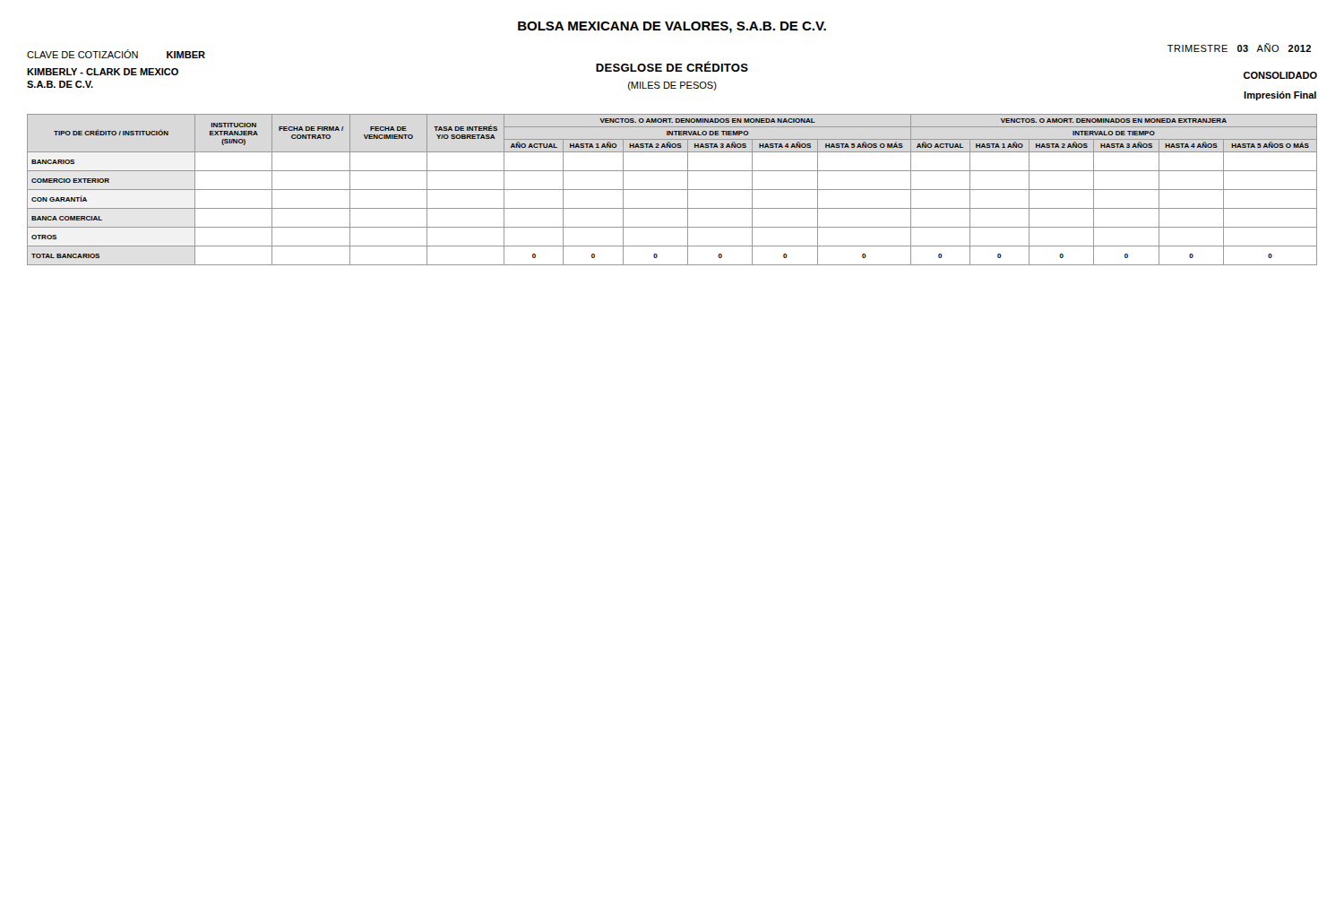BOLSA MEXICANA DE VALORES, S.A.B. DE C.V.
TRIMESTRE 03 AÑO 2012
CLAVE DE COTIZACIÓN KIMBER
KIMBERLY - CLARK DE MEXICO S.A.B. DE C.V.
DESGLOSE DE CRÉDITOS
(MILES DE PESOS)
CONSOLIDADO
Impresión Final
| TIPO DE CRÉDITO / INSTITUCIÓN | INSTITUCION EXTRANJERA (SI/NO) | FECHA DE FIRMA / CONTRATO | FECHA DE VENCIMIENTO | TASA DE INTERÉS Y/O SOBRETASA | VENCTOS. O AMORT. DENOMINADOS EN MONEDA NACIONAL | VENCTOS. O AMORT. DENOMINADOS EN MONEDA EXTRANJERA |
| --- | --- | --- | --- | --- | --- | --- |
| INTERVALO DE TIEMPO | INTERVALO DE TIEMPO |
| AÑO ACTUAL | HASTA 1 AÑO | HASTA 2 AÑOS | HASTA 3 AÑOS | HASTA 4 AÑOS | HASTA 5 AÑOS O MÁS | AÑO ACTUAL | HASTA 1 AÑO | HASTA 2 AÑOS | HASTA 3 AÑOS | HASTA 4 AÑOS | HASTA 5 AÑOS O MÁS |
| BANCARIOS | | | | | | | | | | | | | | | | |
| COMERCIO EXTERIOR | | | | | | | | | | | | | | | | |
| CON GARANTÍA | | | | | | | | | | | | | | | | |
| BANCA COMERCIAL | | | | | | | | | | | | | | | | |
| OTROS | | | | | | | | | | | | | | | | |
| TOTAL BANCARIOS | | | | | 0 | 0 | 0 | 0 | 0 | 0 | 0 | 0 | 0 | 0 | 0 | 0 |